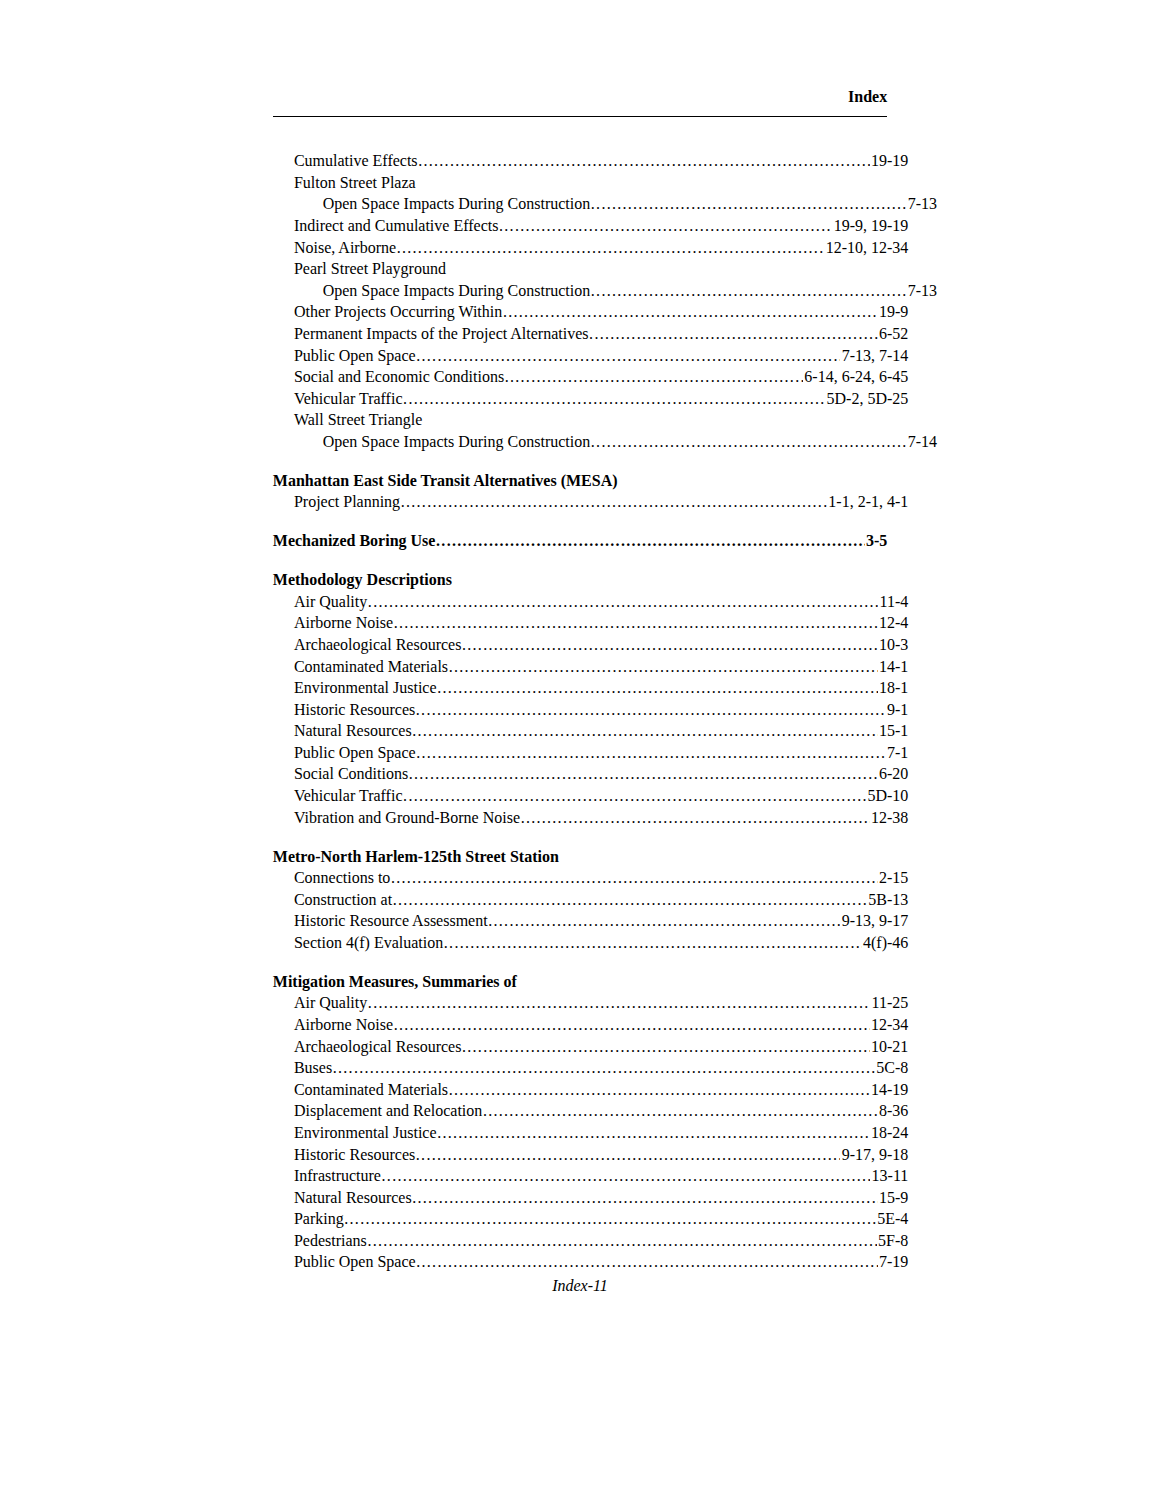Index
Cumulative Effects .................................................................................................................. 19-19
Fulton Street Plaza
Open Space Impacts During Construction ....................................................................... 7-13
Indirect and Cumulative Effects ............................................................................. 19-9, 19-19
Noise, Airborne ................................................................................................. 12-10, 12-34
Pearl Street Playground
Open Space Impacts During Construction ....................................................................... 7-13
Other Projects Occurring Within ......................................................................................... 19-9
Permanent Impacts of the Project Alternatives ..................................................................... 6-52
Public Open Space ................................................................................................. 7-13, 7-14
Social and Economic Conditions ......................................................................... 6-14, 6-24, 6-45
Vehicular Traffic ................................................................................................. 5D-2, 5D-25
Wall Street Triangle
Open Space Impacts During Construction ....................................................................... 7-14
Manhattan East Side Transit Alternatives (MESA)
Project Planning ....................................................................................................... 1-1, 2-1, 4-1
Mechanized Boring Use ......................................................................................................... 3-5
Methodology Descriptions
Air Quality ................................................................................................................. 11-4
Airborne Noise ......................................................................................................... 12-4
Archaeological Resources ....................................................................................... 10-3
Contaminated Materials ............................................................................................. 14-1
Environmental Justice ................................................................................................. 18-1
Historic Resources ..................................................................................................... 9-1
Natural Resources ..................................................................................................... 15-1
Public Open Space ..................................................................................................... 7-1
Social Conditions ..................................................................................................... 6-20
Vehicular Traffic ................................................................................................. 5D-10
Vibration and Ground-Borne Noise ................................................................................. 12-38
Metro-North Harlem-125th Street Station
Connections to ......................................................................................................... 2-15
Construction at ......................................................................................................... 5B-13
Historic Resource Assessment ................................................................................. 9-13, 9-17
Section 4(f) Evaluation ................................................................................................. 4(f)-46
Mitigation Measures, Summaries of
Air Quality ................................................................................................................. 11-25
Airborne Noise ......................................................................................................... 12-34
Archaeological Resources ....................................................................................... 10-21
Buses ................................................................................................................. 5C-8
Contaminated Materials ............................................................................................. 14-19
Displacement and Relocation ................................................................................. 8-36
Environmental Justice ................................................................................................. 18-24
Historic Resources ................................................................................. 9-17, 9-18
Infrastructure ......................................................................................................... 13-11
Natural Resources ..................................................................................................... 15-9
Parking ................................................................................................................. 5E-4
Pedestrians ................................................................................................................. 5F-8
Public Open Space ..................................................................................................... 7-19
Index-11